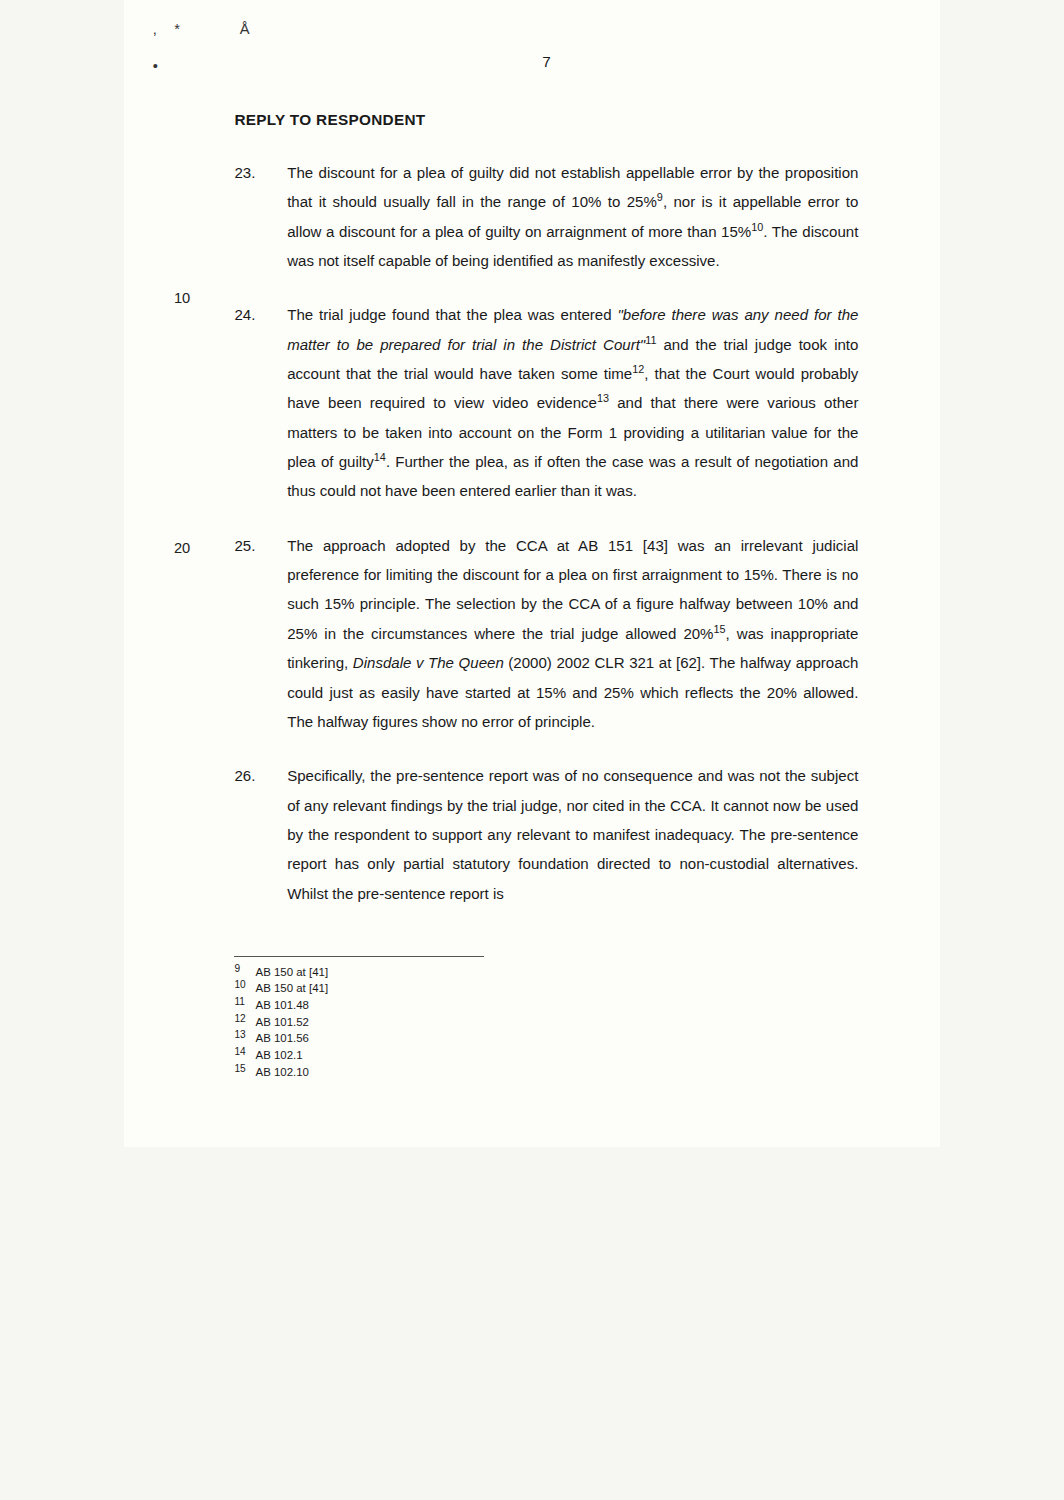,* Å •
7
REPLY TO RESPONDENT
10
20
23. The discount for a plea of guilty did not establish appellable error by the proposition that it should usually fall in the range of 10% to 25%9, nor is it appellable error to allow a discount for a plea of guilty on arraignment of more than 15%10. The discount was not itself capable of being identified as manifestly excessive.
24. The trial judge found that the plea was entered "before there was any need for the matter to be prepared for trial in the District Court"11 and the trial judge took into account that the trial would have taken some time12, that the Court would probably have been required to view video evidence13 and that there were various other matters to be taken into account on the Form 1 providing a utilitarian value for the plea of guilty14. Further the plea, as if often the case was a result of negotiation and thus could not have been entered earlier than it was.
25. The approach adopted by the CCA at AB 151 [43] was an irrelevant judicial preference for limiting the discount for a plea on first arraignment to 15%. There is no such 15% principle. The selection by the CCA of a figure halfway between 10% and 25% in the circumstances where the trial judge allowed 20%15, was inappropriate tinkering, Dinsdale v The Queen (2000) 2002 CLR 321 at [62]. The halfway approach could just as easily have started at 15% and 25% which reflects the 20% allowed. The halfway figures show no error of principle.
26. Specifically, the pre-sentence report was of no consequence and was not the subject of any relevant findings by the trial judge, nor cited in the CCA. It cannot now be used by the respondent to support any relevant to manifest inadequacy. The pre-sentence report has only partial statutory foundation directed to non-custodial alternatives. Whilst the pre-sentence report is
9 AB 150 at [41]
10 AB 150 at [41]
11 AB 101.48
12 AB 101.52
13 AB 101.56
14 AB 102.1
15 AB 102.10